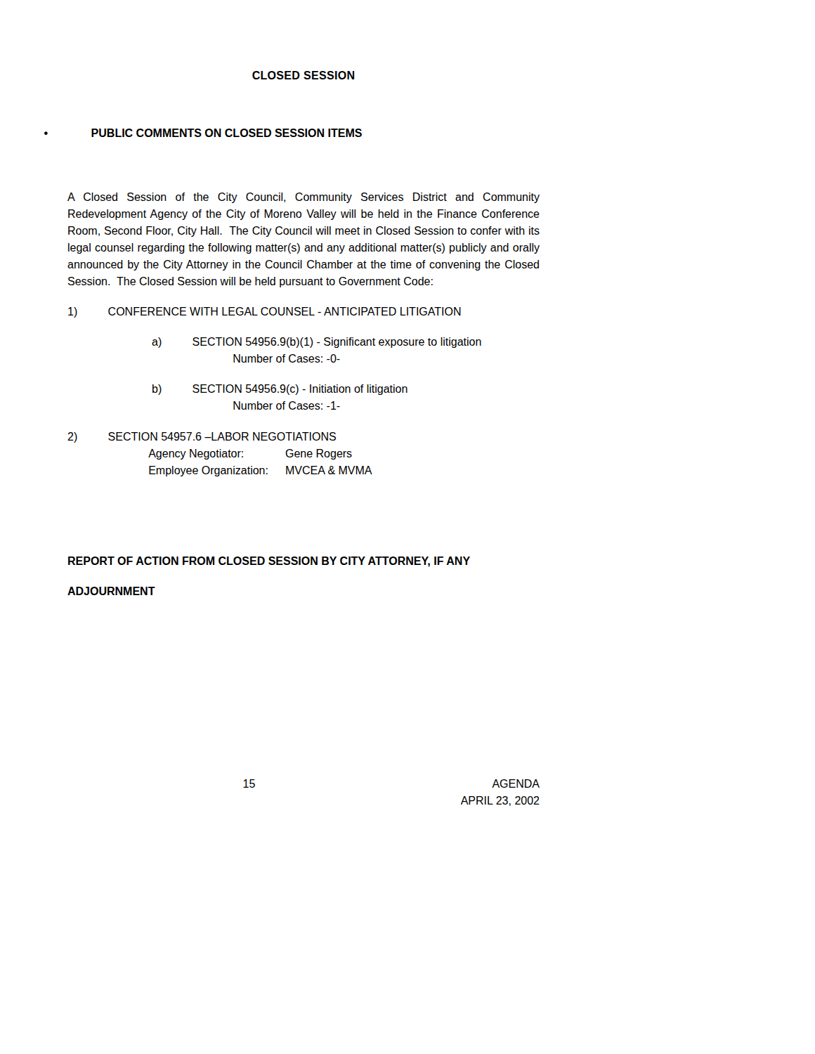CLOSED SESSION
•PUBLIC COMMENTS ON CLOSED SESSION ITEMS
A Closed Session of the City Council, Community Services District and Community Redevelopment Agency of the City of Moreno Valley will be held in the Finance Conference Room, Second Floor, City Hall. The City Council will meet in Closed Session to confer with its legal counsel regarding the following matter(s) and any additional matter(s) publicly and orally announced by the City Attorney in the Council Chamber at the time of convening the Closed Session. The Closed Session will be held pursuant to Government Code:
1) CONFERENCE WITH LEGAL COUNSEL - ANTICIPATED LITIGATION
a) SECTION 54956.9(b)(1) - Significant exposure to litigation Number of Cases: -0-
b) SECTION 54956.9(c) - Initiation of litigation Number of Cases: -1-
2) SECTION 54957.6 –LABOR NEGOTIATIONS
| Agency Negotiator: | Gene Rogers |
| Employee Organization: | MVCEA & MVMA |
REPORT OF ACTION FROM CLOSED SESSION BY CITY ATTORNEY, IF ANY
ADJOURNMENT
15
AGENDA
APRIL 23, 2002